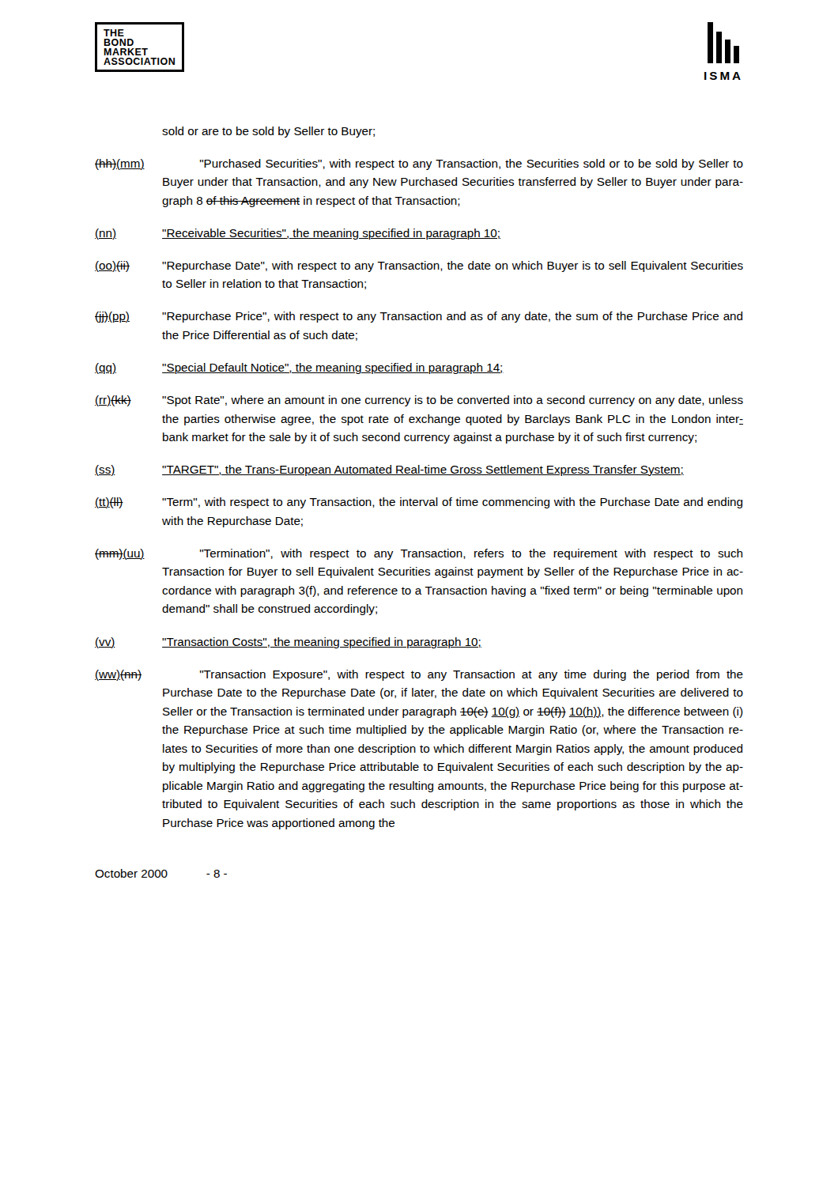The Bond Market Association
ISMA
sold or are to be sold by Seller to Buyer;
(hh)(mm)
"Purchased Securities", with respect to any Transaction, the Securities sold or to be sold by Seller to Buyer under that Transaction, and any New Purchased Securities transferred by Seller to Buyer under paragraph 8 of this Agreement in respect of that Transaction;
(nn)
"Receivable Securities", the meaning specified in paragraph 10;
(oo)(ii)
"Repurchase Date", with respect to any Transaction, the date on which Buyer is to sell Equivalent Securities to Seller in relation to that Transaction;
(jj)(pp)
"Repurchase Price", with respect to any Transaction and as of any date, the sum of the Purchase Price and the Price Differential as of such date;
(qq)
"Special Default Notice", the meaning specified in paragraph 14;
(rr)(kk)
"Spot Rate", where an amount in one currency is to be converted into a second currency on any date, unless the parties otherwise agree, the spot rate of exchange quoted by Barclays Bank PLC in the London inter-bank market for the sale by it of such second currency against a purchase by it of such first currency;
(ss)
"TARGET", the Trans-European Automated Real-time Gross Settlement Express Transfer System;
(tt)(ll)
"Term", with respect to any Transaction, the interval of time commencing with the Purchase Date and ending with the Repurchase Date;
(mm)(uu)
"Termination", with respect to any Transaction, refers to the requirement with respect to such Transaction for Buyer to sell Equivalent Securities against payment by Seller of the Repurchase Price in accordance with paragraph 3(f), and reference to a Transaction having a "fixed term" or being "terminable upon demand" shall be construed accordingly;
(vv)
"Transaction Costs", the meaning specified in paragraph 10;
(ww)(nn)
"Transaction Exposure", with respect to any Transaction at any time during the period from the Purchase Date to the Repurchase Date (or, if later, the date on which Equivalent Securities are delivered to Seller or the Transaction is terminated under paragraph 10(e) 10(g) or 10(f)) 10(h)), the difference between (i) the Repurchase Price at such time multiplied by the applicable Margin Ratio (or, where the Transaction relates to Securities of more than one description to which different Margin Ratios apply, the amount produced by multiplying the Repurchase Price attributable to Equivalent Securities of each such description by the applicable Margin Ratio and aggregating the resulting amounts, the Repurchase Price being for this purpose attributed to Equivalent Securities of each such description in the same proportions as those in which the Purchase Price was apportioned among the
October 2000 - 8 -